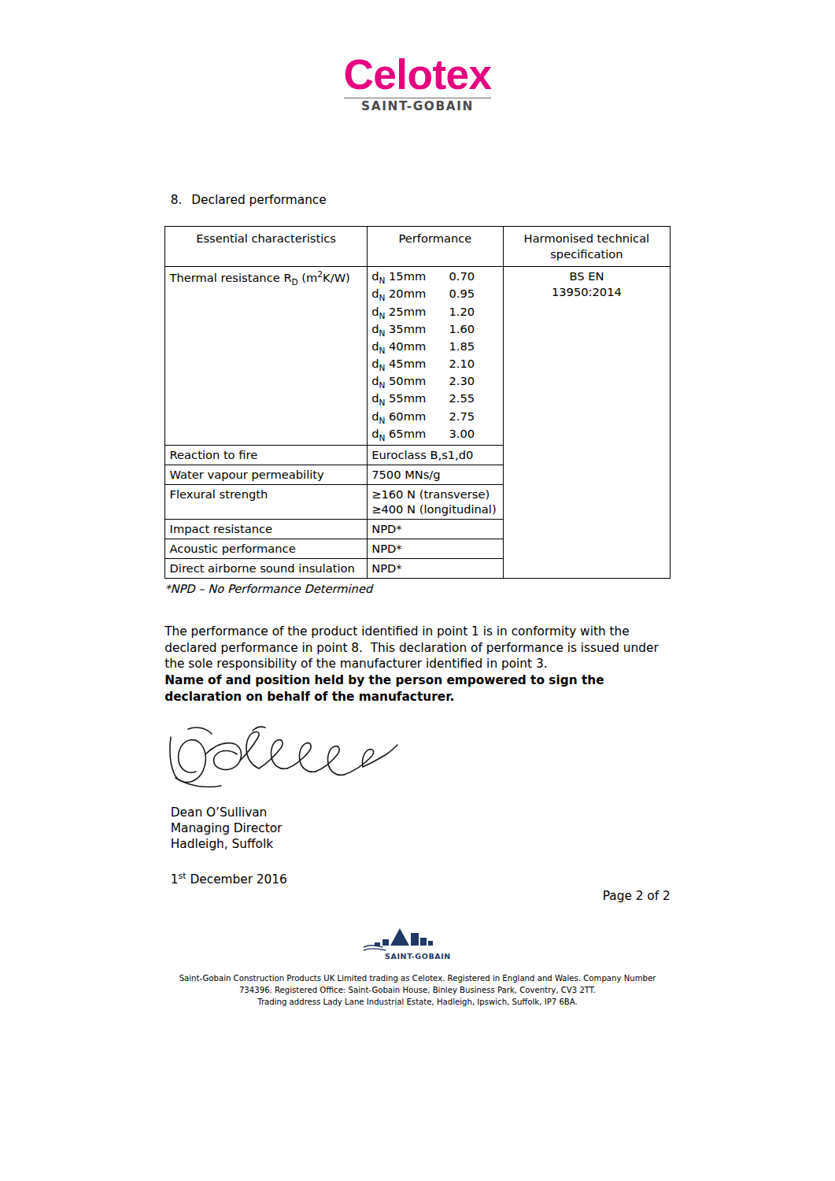CelotexSAINT-GOBAIN
8. Declared performance
| Essential characteristics | Performance | Harmonised technical specification |
| --- | --- | --- |
| Thermal resistance R D (m 2 K/W) | d N 15mm 0.70 d N 20mm 0.95 d N 25mm 1.20 d N 35mm 1.60 d N 40mm 1.85 d N 45mm 2.10 d N 50mm 2.30 d N 55mm 2.55 d N 60mm 2.75 d N 65mm 3.00 | BS EN 13950:2014 |
| Reaction to fire | Euroclass B,s1,d0 |
| Water vapour permeability | 7500 MNs/g |
| Flexural strength | ≥160 N (transverse) ≥400 N (longitudinal) |
| Impact resistance | NPD* |
| Acoustic performance | NPD* |
| Direct airborne sound insulation | NPD* |
*NPD – No Performance Determined
The performance of the product identified in point 1 is in conformity with the declared performance in point 8. This declaration of performance is issued under the sole responsibility of the manufacturer identified in point 3.
Name of and position held by the person empowered to sign the declaration on behalf of the manufacturer.
Dean O’Sullivan
Managing Director
Hadleigh, Suffolk
1st December 2016
Page 2 of 2
SAINT-GOBAIN
Saint-Gobain Construction Products UK Limited trading as Celotex. Registered in England and Wales. Company Number 734396. Registered Office: Saint-Gobain House, Binley Business Park, Coventry, CV3 2TT.
Trading address Lady Lane Industrial Estate, Hadleigh, Ipswich, Suffolk, IP7 6BA.